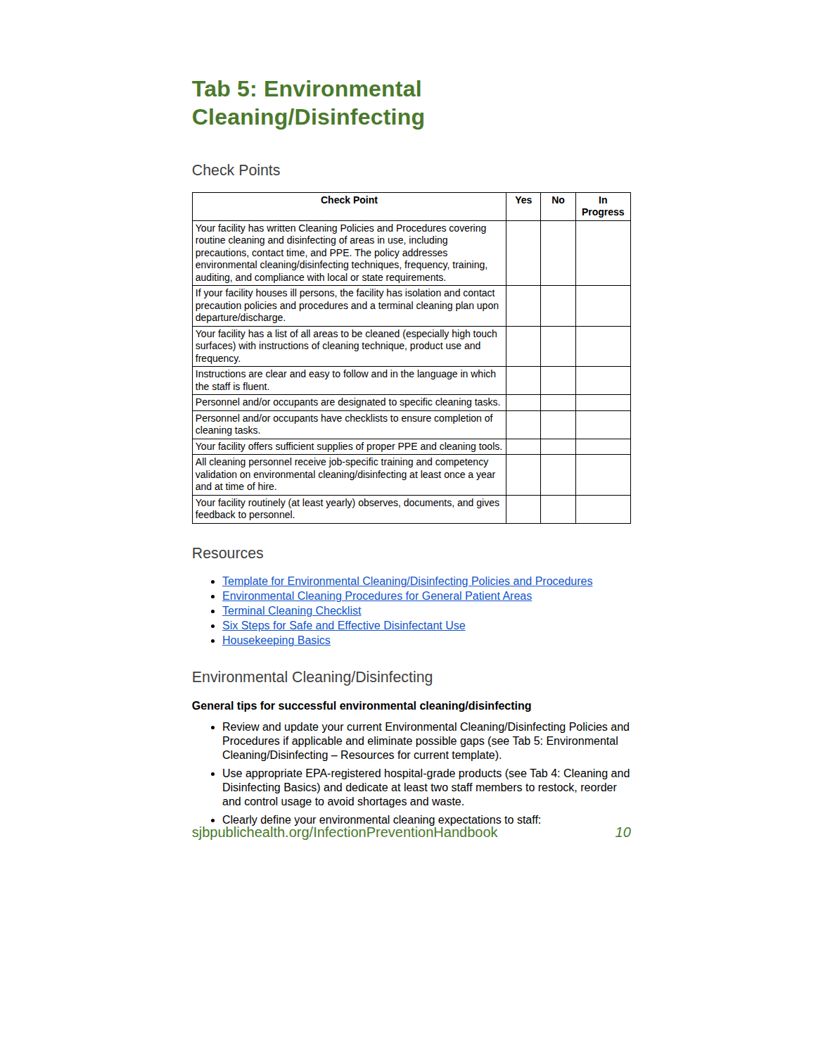Tab 5: Environmental Cleaning/Disinfecting
Check Points
| Check Point | Yes | No | In Progress |
| --- | --- | --- | --- |
| Your facility has written Cleaning Policies and Procedures covering routine cleaning and disinfecting of areas in use, including precautions, contact time, and PPE. The policy addresses environmental cleaning/disinfecting techniques, frequency, training, auditing, and compliance with local or state requirements. | | | |
| If your facility houses ill persons, the facility has isolation and contact precaution policies and procedures and a terminal cleaning plan upon departure/discharge. | | | |
| Your facility has a list of all areas to be cleaned (especially high touch surfaces) with instructions of cleaning technique, product use and frequency. | | | |
| Instructions are clear and easy to follow and in the language in which the staff is fluent. | | | |
| Personnel and/or occupants are designated to specific cleaning tasks. | | | |
| Personnel and/or occupants have checklists to ensure completion of cleaning tasks. | | | |
| Your facility offers sufficient supplies of proper PPE and cleaning tools. | | | |
| All cleaning personnel receive job-specific training and competency validation on environmental cleaning/disinfecting at least once a year and at time of hire. | | | |
| Your facility routinely (at least yearly) observes, documents, and gives feedback to personnel. | | | |
Resources
Template for Environmental Cleaning/Disinfecting Policies and Procedures
Environmental Cleaning Procedures for General Patient Areas
Terminal Cleaning Checklist
Six Steps for Safe and Effective Disinfectant Use
Housekeeping Basics
Environmental Cleaning/Disinfecting
General tips for successful environmental cleaning/disinfecting
Review and update your current Environmental Cleaning/Disinfecting Policies and Procedures if applicable and eliminate possible gaps (see Tab 5: Environmental Cleaning/Disinfecting – Resources for current template).
Use appropriate EPA-registered hospital-grade products (see Tab 4: Cleaning and Disinfecting Basics) and dedicate at least two staff members to restock, reorder and control usage to avoid shortages and waste.
Clearly define your environmental cleaning expectations to staff:
sjbpublichealth.org/InfectionPreventionHandbook 10